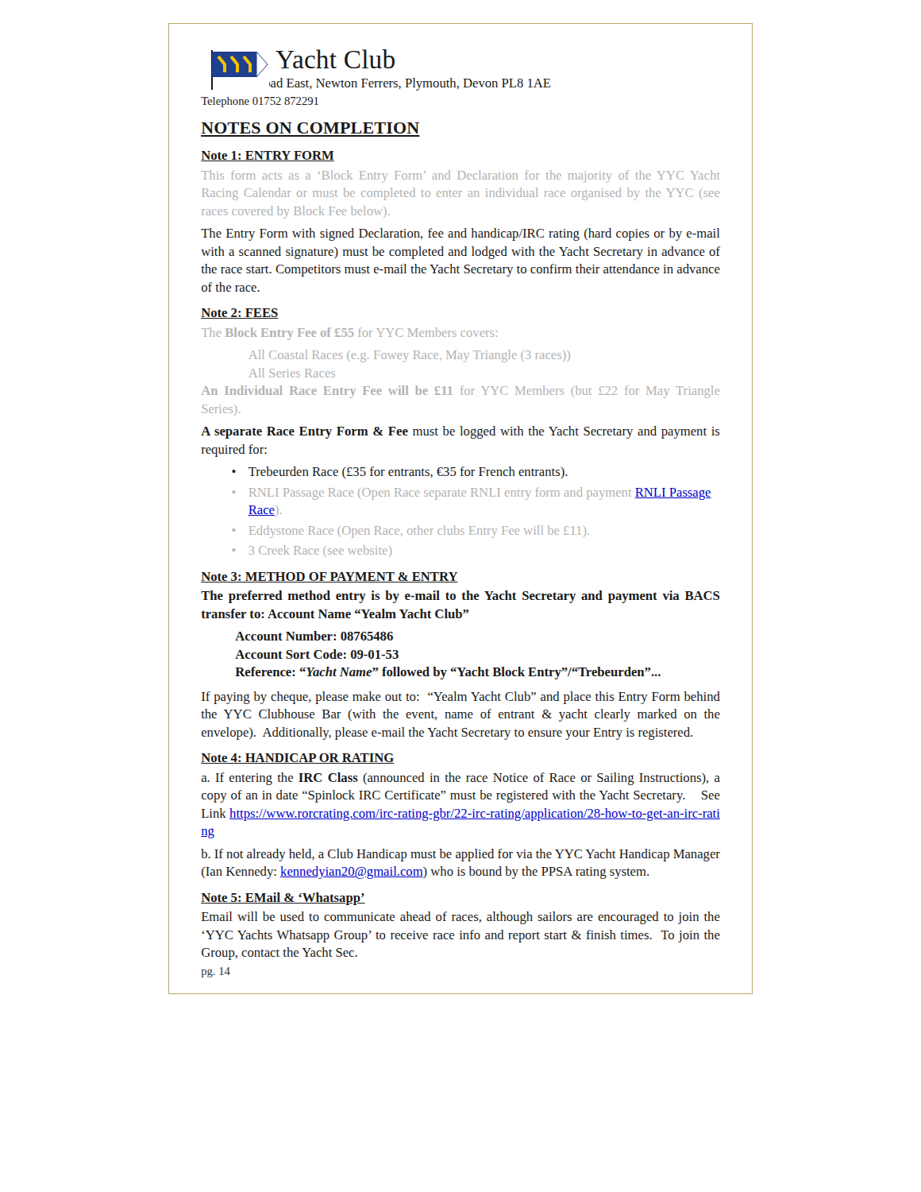Yealm Yacht Club
Riverside Road East, Newton Ferrers, Plymouth, Devon PL8 1AE
Telephone 01752 872291
NOTES ON COMPLETION
Note 1: ENTRY FORM
This form acts as a ‘Block Entry Form’ and Declaration for the majority of the YYC Yacht Racing Calendar or must be completed to enter an individual race organised by the YYC (see races covered by Block Fee below).
The Entry Form with signed Declaration, fee and handicap/IRC rating (hard copies or by e-mail with a scanned signature) must be completed and lodged with the Yacht Secretary in advance of the race start. Competitors must e-mail the Yacht Secretary to confirm their attendance in advance of the race.
Note 2: FEES
The Block Entry Fee of £55 for YYC Members covers:
All Coastal Races (e.g. Fowey Race, May Triangle (3 races))
All Series Races
An Individual Race Entry Fee will be £11 for YYC Members (but £22 for May Triangle Series).
A separate Race Entry Form & Fee must be logged with the Yacht Secretary and payment is required for:
Trebeurden Race (£35 for entrants, €35 for French entrants).
RNLI Passage Race (Open Race separate RNLI entry form and payment RNLI Passage Race).
Eddystone Race (Open Race, other clubs Entry Fee will be £11).
3 Creek Race (see website)
Note 3: METHOD OF PAYMENT & ENTRY
The preferred method entry is by e-mail to the Yacht Secretary and payment via BACS transfer to: Account Name “Yealm Yacht Club”
Account Number: 08765486
Account Sort Code: 09-01-53
Reference: “Yacht Name” followed by “Yacht Block Entry”/“Trebeurden”...
If paying by cheque, please make out to: “Yealm Yacht Club” and place this Entry Form behind the YYC Clubhouse Bar (with the event, name of entrant & yacht clearly marked on the envelope). Additionally, please e-mail the Yacht Secretary to ensure your Entry is registered.
Note 4: HANDICAP OR RATING
a. If entering the IRC Class (announced in the race Notice of Race or Sailing Instructions), a copy of an in date “Spinlock IRC Certificate” must be registered with the Yacht Secretary. See Link https://www.rorcrating.com/irc-rating-gbr/22-irc-rating/application/28-how-to-get-an-irc-rating
b. If not already held, a Club Handicap must be applied for via the YYC Yacht Handicap Manager (Ian Kennedy: kennedyian20@gmail.com) who is bound by the PPSA rating system.
Note 5: EMail & ‘Whatsapp’
Email will be used to communicate ahead of races, although sailors are encouraged to join the ‘YYC Yachts Whatsapp Group’ to receive race info and report start & finish times. To join the Group, contact the Yacht Sec.
pg. 14